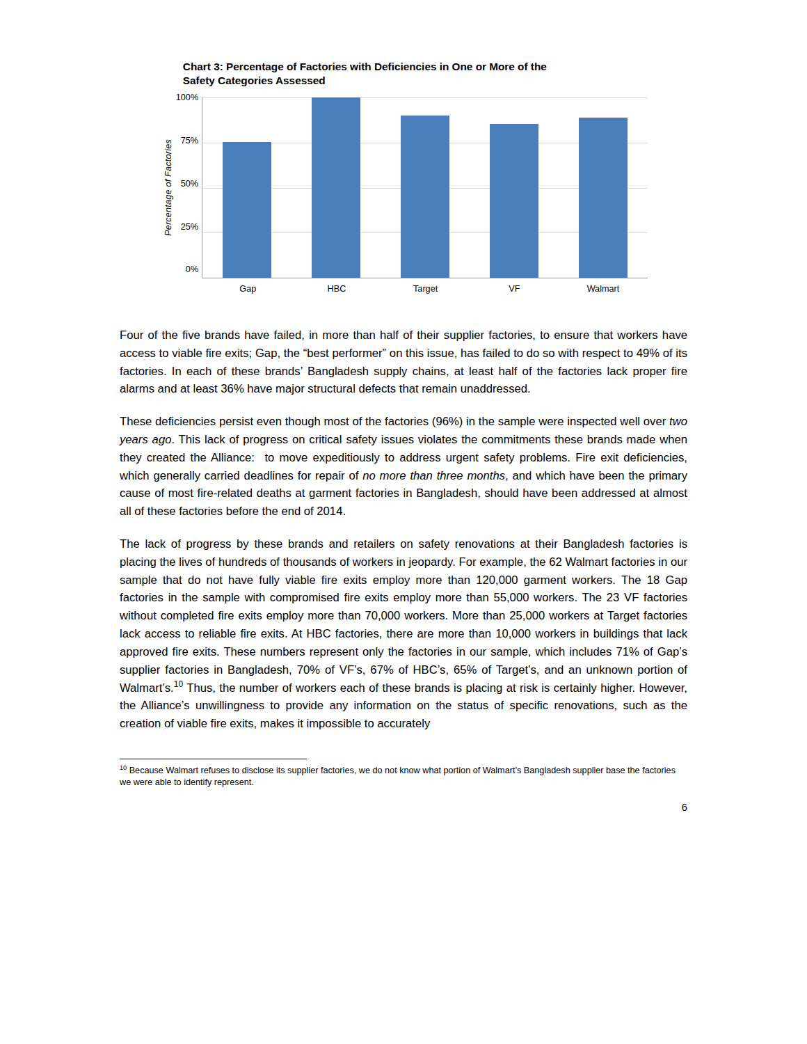Chart 3: Percentage of Factories with Deficiencies in One or More of the
Safety Categories Assessed
Percentage of Factories
100% 75% 50% 25% 0%
Gap HBC Target VF Walmart
Four of the five brands have failed, in more than half of their supplier factories, to ensure that workers have access to viable fire exits; Gap, the “best performer” on this issue, has failed to do so with respect to 49% of its factories. In each of these brands’ Bangladesh supply chains, at least half of the factories lack proper fire alarms and at least 36% have major structural defects that remain unaddressed.
These deficiencies persist even though most of the factories (96%) in the sample were inspected well over two years ago. This lack of progress on critical safety issues violates the commitments these brands made when they created the Alliance: to move expeditiously to address urgent safety problems. Fire exit deficiencies, which generally carried deadlines for repair of no more than three months, and which have been the primary cause of most fire-related deaths at garment factories in Bangladesh, should have been addressed at almost all of these factories before the end of 2014.
The lack of progress by these brands and retailers on safety renovations at their Bangladesh factories is placing the lives of hundreds of thousands of workers in jeopardy. For example, the 62 Walmart factories in our sample that do not have fully viable fire exits employ more than 120,000 garment workers. The 18 Gap factories in the sample with compromised fire exits employ more than 55,000 workers. The 23 VF factories without completed fire exits employ more than 70,000 workers. More than 25,000 workers at Target factories lack access to reliable fire exits. At HBC factories, there are more than 10,000 workers in buildings that lack approved fire exits. These numbers represent only the factories in our sample, which includes 71% of Gap’s supplier factories in Bangladesh, 70% of VF’s, 67% of HBC’s, 65% of Target’s, and an unknown portion of Walmart’s.10 Thus, the number of workers each of these brands is placing at risk is certainly higher. However, the Alliance’s unwillingness to provide any information on the status of specific renovations, such as the creation of viable fire exits, makes it impossible to accurately
10 Because Walmart refuses to disclose its supplier factories, we do not know what portion of Walmart’s Bangladesh supplier base the factories we were able to identify represent.
6